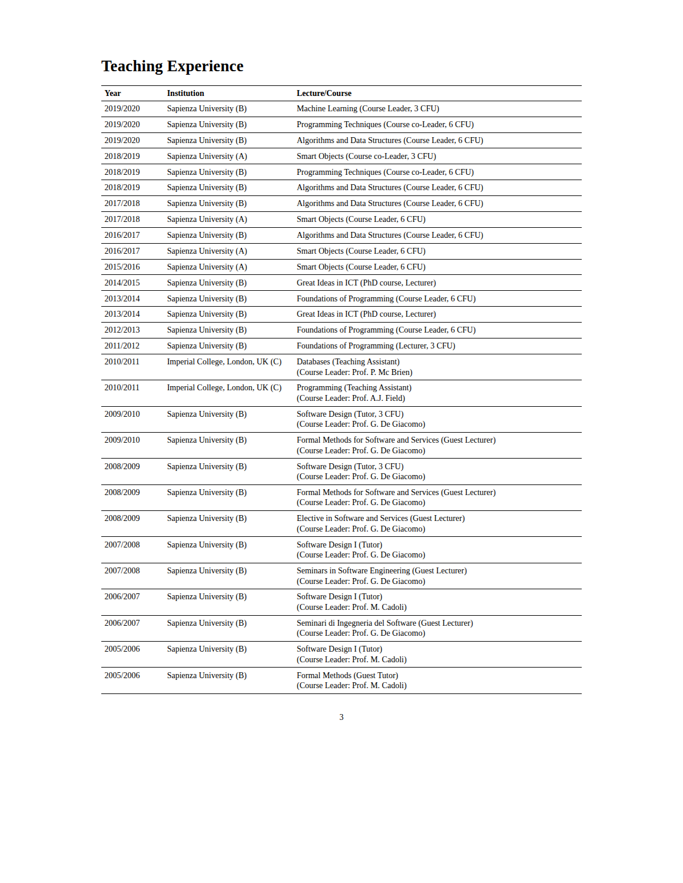Teaching Experience
| Year | Institution | Lecture/Course |
| --- | --- | --- |
| 2019/2020 | Sapienza University (B) | Machine Learning (Course Leader, 3 CFU) |
| 2019/2020 | Sapienza University (B) | Programming Techniques (Course co-Leader, 6 CFU) |
| 2019/2020 | Sapienza University (B) | Algorithms and Data Structures (Course Leader, 6 CFU) |
| 2018/2019 | Sapienza University (A) | Smart Objects (Course co-Leader, 3 CFU) |
| 2018/2019 | Sapienza University (B) | Programming Techniques (Course co-Leader, 6 CFU) |
| 2018/2019 | Sapienza University (B) | Algorithms and Data Structures (Course Leader, 6 CFU) |
| 2017/2018 | Sapienza University (B) | Algorithms and Data Structures (Course Leader, 6 CFU) |
| 2017/2018 | Sapienza University (A) | Smart Objects (Course Leader, 6 CFU) |
| 2016/2017 | Sapienza University (B) | Algorithms and Data Structures (Course Leader, 6 CFU) |
| 2016/2017 | Sapienza University (A) | Smart Objects (Course Leader, 6 CFU) |
| 2015/2016 | Sapienza University (A) | Smart Objects (Course Leader, 6 CFU) |
| 2014/2015 | Sapienza University (B) | Great Ideas in ICT (PhD course, Lecturer) |
| 2013/2014 | Sapienza University (B) | Foundations of Programming (Course Leader, 6 CFU) |
| 2013/2014 | Sapienza University (B) | Great Ideas in ICT (PhD course, Lecturer) |
| 2012/2013 | Sapienza University (B) | Foundations of Programming (Course Leader, 6 CFU) |
| 2011/2012 | Sapienza University (B) | Foundations of Programming (Lecturer, 3 CFU) |
| 2010/2011 | Imperial College, London, UK (C) | Databases (Teaching Assistant) (Course Leader: Prof. P. Mc Brien) |
| 2010/2011 | Imperial College, London, UK (C) | Programming (Teaching Assistant) (Course Leader: Prof. A.J. Field) |
| 2009/2010 | Sapienza University (B) | Software Design (Tutor, 3 CFU) (Course Leader: Prof. G. De Giacomo) |
| 2009/2010 | Sapienza University (B) | Formal Methods for Software and Services (Guest Lecturer) (Course Leader: Prof. G. De Giacomo) |
| 2008/2009 | Sapienza University (B) | Software Design (Tutor, 3 CFU) (Course Leader: Prof. G. De Giacomo) |
| 2008/2009 | Sapienza University (B) | Formal Methods for Software and Services (Guest Lecturer) (Course Leader: Prof. G. De Giacomo) |
| 2008/2009 | Sapienza University (B) | Elective in Software and Services (Guest Lecturer) (Course Leader: Prof. G. De Giacomo) |
| 2007/2008 | Sapienza University (B) | Software Design I (Tutor) (Course Leader: Prof. G. De Giacomo) |
| 2007/2008 | Sapienza University (B) | Seminars in Software Engineering (Guest Lecturer) (Course Leader: Prof. G. De Giacomo) |
| 2006/2007 | Sapienza University (B) | Software Design I (Tutor) (Course Leader: Prof. M. Cadoli) |
| 2006/2007 | Sapienza University (B) | Seminari di Ingegneria del Software (Guest Lecturer) (Course Leader: Prof. G. De Giacomo) |
| 2005/2006 | Sapienza University (B) | Software Design I (Tutor) (Course Leader: Prof. M. Cadoli) |
| 2005/2006 | Sapienza University (B) | Formal Methods (Guest Tutor) (Course Leader: Prof. M. Cadoli) |
3